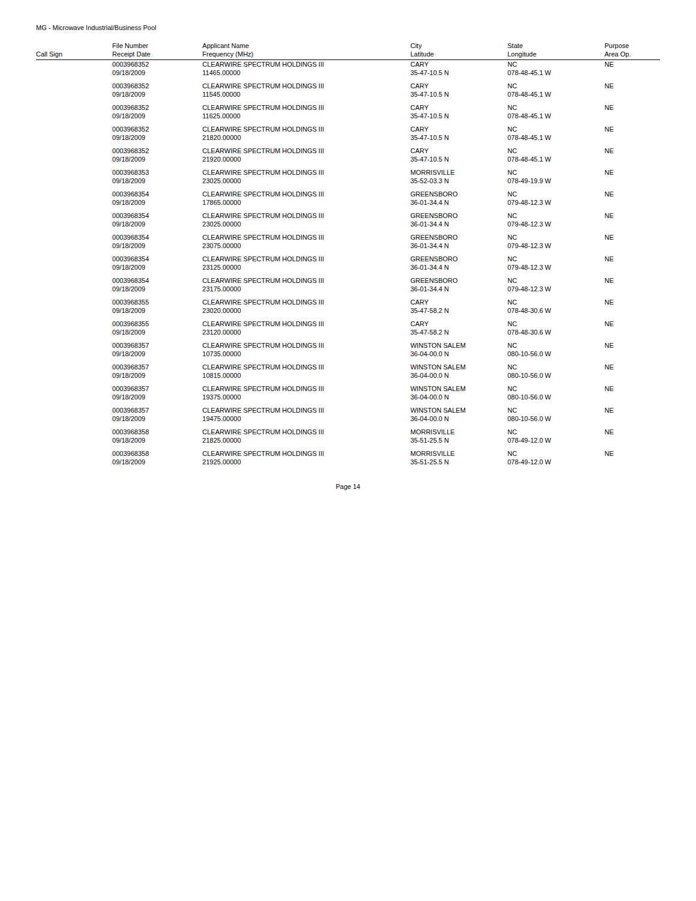MG - Microwave Industrial/Business Pool
| | File Number | Applicant Name | City | State | Purpose |
| --- | --- | --- | --- | --- | --- |
| Call Sign | Receipt Date | Frequency (MHz) | Latitude | Longitude | Area Op. |
| | 0003968352 | CLEARWIRE SPECTRUM HOLDINGS III | CARY | NC | NE |
| | 09/18/2009 | 11465.00000 | 35-47-10.5 N | 078-48-45.1 W | |
| | 0003968352 | CLEARWIRE SPECTRUM HOLDINGS III | CARY | NC | NE |
| | 09/18/2009 | 11545.00000 | 35-47-10.5 N | 078-48-45.1 W | |
| | 0003968352 | CLEARWIRE SPECTRUM HOLDINGS III | CARY | NC | NE |
| | 09/18/2009 | 11625.00000 | 35-47-10.5 N | 078-48-45.1 W | |
| | 0003968352 | CLEARWIRE SPECTRUM HOLDINGS III | CARY | NC | NE |
| | 09/18/2009 | 21820.00000 | 35-47-10.5 N | 078-48-45.1 W | |
| | 0003968352 | CLEARWIRE SPECTRUM HOLDINGS III | CARY | NC | NE |
| | 09/18/2009 | 21920.00000 | 35-47-10.5 N | 078-48-45.1 W | |
| | 0003968353 | CLEARWIRE SPECTRUM HOLDINGS III | MORRISVILLE | NC | NE |
| | 09/18/2009 | 23025.00000 | 35-52-03.3 N | 078-49-19.9 W | |
| | 0003968354 | CLEARWIRE SPECTRUM HOLDINGS III | GREENSBORO | NC | NE |
| | 09/18/2009 | 17865.00000 | 36-01-34.4 N | 079-48-12.3 W | |
| | 0003968354 | CLEARWIRE SPECTRUM HOLDINGS III | GREENSBORO | NC | NE |
| | 09/18/2009 | 23025.00000 | 36-01-34.4 N | 079-48-12.3 W | |
| | 0003968354 | CLEARWIRE SPECTRUM HOLDINGS III | GREENSBORO | NC | NE |
| | 09/18/2009 | 23075.00000 | 36-01-34.4 N | 079-48-12.3 W | |
| | 0003968354 | CLEARWIRE SPECTRUM HOLDINGS III | GREENSBORO | NC | NE |
| | 09/18/2009 | 23125.00000 | 36-01-34.4 N | 079-48-12.3 W | |
| | 0003968354 | CLEARWIRE SPECTRUM HOLDINGS III | GREENSBORO | NC | NE |
| | 09/18/2009 | 23175.00000 | 36-01-34.4 N | 079-48-12.3 W | |
| | 0003968355 | CLEARWIRE SPECTRUM HOLDINGS III | CARY | NC | NE |
| | 09/18/2009 | 23020.00000 | 35-47-58.2 N | 078-48-30.6 W | |
| | 0003968355 | CLEARWIRE SPECTRUM HOLDINGS III | CARY | NC | NE |
| | 09/18/2009 | 23120.00000 | 35-47-58.2 N | 078-48-30.6 W | |
| | 0003968357 | CLEARWIRE SPECTRUM HOLDINGS III | WINSTON SALEM | NC | NE |
| | 09/18/2009 | 10735.00000 | 36-04-00.0 N | 080-10-56.0 W | |
| | 0003968357 | CLEARWIRE SPECTRUM HOLDINGS III | WINSTON SALEM | NC | NE |
| | 09/18/2009 | 10815.00000 | 36-04-00.0 N | 080-10-56.0 W | |
| | 0003968357 | CLEARWIRE SPECTRUM HOLDINGS III | WINSTON SALEM | NC | NE |
| | 09/18/2009 | 19375.00000 | 36-04-00.0 N | 080-10-56.0 W | |
| | 0003968357 | CLEARWIRE SPECTRUM HOLDINGS III | WINSTON SALEM | NC | NE |
| | 09/18/2009 | 19475.00000 | 36-04-00.0 N | 080-10-56.0 W | |
| | 0003968358 | CLEARWIRE SPECTRUM HOLDINGS III | MORRISVILLE | NC | NE |
| | 09/18/2009 | 21825.00000 | 35-51-25.5 N | 078-49-12.0 W | |
| | 0003968358 | CLEARWIRE SPECTRUM HOLDINGS III | MORRISVILLE | NC | NE |
| | 09/18/2009 | 21925.00000 | 35-51-25.5 N | 078-49-12.0 W | |
Page 14